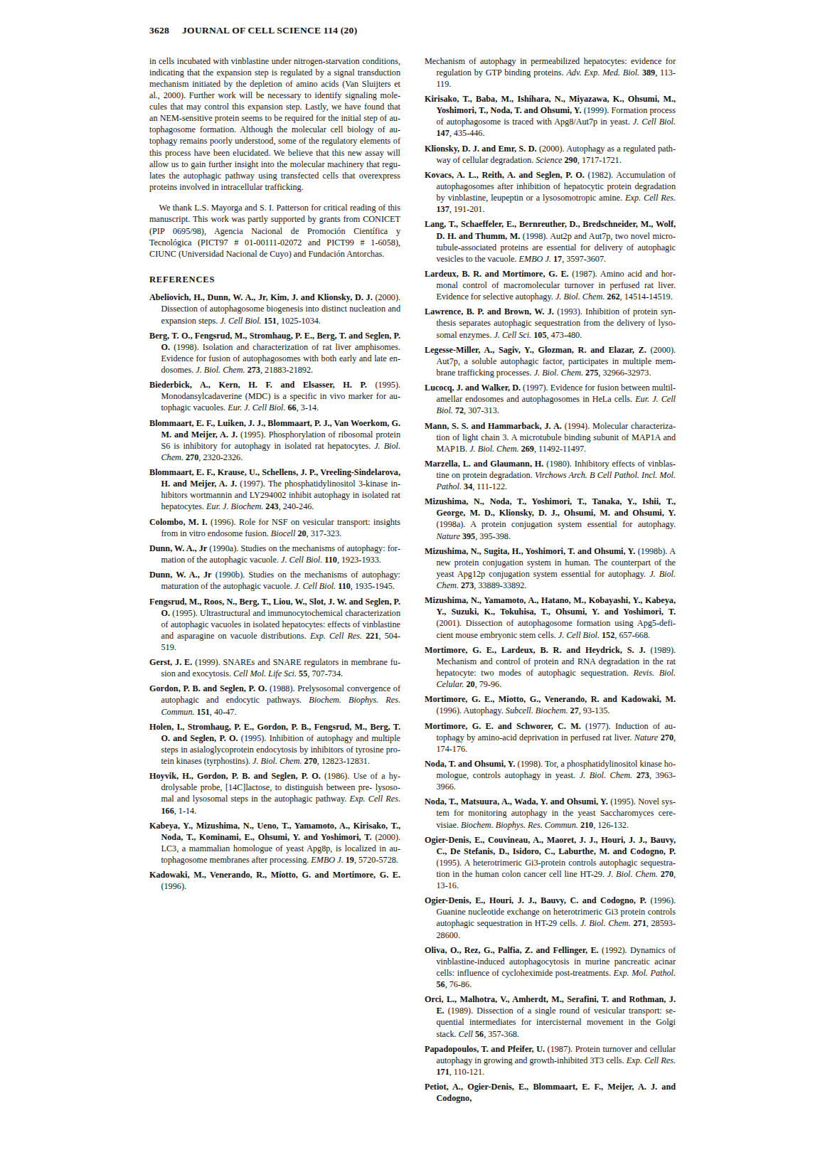3628 JOURNAL OF CELL SCIENCE 114 (20)
in cells incubated with vinblastine under nitrogen-starvation conditions, indicating that the expansion step is regulated by a signal transduction mechanism initiated by the depletion of amino acids (Van Sluijters et al., 2000). Further work will be necessary to identify signaling molecules that may control this expansion step. Lastly, we have found that an NEM-sensitive protein seems to be required for the initial step of autophagosome formation. Although the molecular cell biology of autophagy remains poorly understood, some of the regulatory elements of this process have been elucidated. We believe that this new assay will allow us to gain further insight into the molecular machinery that regulates the autophagic pathway using transfected cells that overexpress proteins involved in intracellular trafficking.
We thank L.S. Mayorga and S. I. Patterson for critical reading of this manuscript. This work was partly supported by grants from CONICET (PIP 0695/98), Agencia Nacional de Promoción Científica y Tecnológica (PICT97 # 01-00111-02072 and PICT99 # 1-6058), CIUNC (Universidad Nacional de Cuyo) and Fundación Antorchas.
REFERENCES
Abeliovich, H., Dunn, W. A., Jr, Kim, J. and Klionsky, D. J. (2000). Dissection of autophagosome biogenesis into distinct nucleation and expansion steps. J. Cell Biol. 151, 1025-1034.
Berg, T. O., Fengsrud, M., Stromhaug, P. E., Berg, T. and Seglen, P. O. (1998). Isolation and characterization of rat liver amphisomes. Evidence for fusion of autophagosomes with both early and late endosomes. J. Biol. Chem. 273, 21883-21892.
Biederbick, A., Kern, H. F. and Elsasser, H. P. (1995). Monodansylcadaverine (MDC) is a specific in vivo marker for autophagic vacuoles. Eur. J. Cell Biol. 66, 3-14.
Blommaart, E. F., Luiken, J. J., Blommaart, P. J., Van Woerkom, G. M. and Meijer, A. J. (1995). Phosphorylation of ribosomal protein S6 is inhibitory for autophagy in isolated rat hepatocytes. J. Biol. Chem. 270, 2320-2326.
Blommaart, E. F., Krause, U., Schellens, J. P., Vreeling-Sindelarova, H. and Meijer, A. J. (1997). The phosphatidylinositol 3-kinase inhibitors wortmannin and LY294002 inhibit autophagy in isolated rat hepatocytes. Eur. J. Biochem. 243, 240-246.
Colombo, M. I. (1996). Role for NSF on vesicular transport: insights from in vitro endosome fusion. Biocell 20, 317-323.
Dunn, W. A., Jr (1990a). Studies on the mechanisms of autophagy: formation of the autophagic vacuole. J. Cell Biol. 110, 1923-1933.
Dunn, W. A., Jr (1990b). Studies on the mechanisms of autophagy: maturation of the autophagic vacuole. J. Cell Biol. 110, 1935-1945.
Fengsrud, M., Roos, N., Berg, T., Liou, W., Slot, J. W. and Seglen, P. O. (1995). Ultrastructural and immunocytochemical characterization of autophagic vacuoles in isolated hepatocytes: effects of vinblastine and asparagine on vacuole distributions. Exp. Cell Res. 221, 504-519.
Gerst, J. E. (1999). SNAREs and SNARE regulators in membrane fusion and exocytosis. Cell Mol. Life Sci. 55, 707-734.
Gordon, P. B. and Seglen, P. O. (1988). Prelysosomal convergence of autophagic and endocytic pathways. Biochem. Biophys. Res. Commun. 151, 40-47.
Holen, I., Stromhaug, P. E., Gordon, P. B., Fengsrud, M., Berg, T. O. and Seglen, P. O. (1995). Inhibition of autophagy and multiple steps in asialoglycoprotein endocytosis by inhibitors of tyrosine protein kinases (tyrphostins). J. Biol. Chem. 270, 12823-12831.
Hoyvik, H., Gordon, P. B. and Seglen, P. O. (1986). Use of a hydrolysable probe, [14C]lactose, to distinguish between pre- lysosomal and lysosomal steps in the autophagic pathway. Exp. Cell Res. 166, 1-14.
Kabeya, Y., Mizushima, N., Ueno, T., Yamamoto, A., Kirisako, T., Noda, T., Kominami, E., Ohsumi, Y. and Yoshimori, T. (2000). LC3, a mammalian homologue of yeast Apg8p, is localized in autophagosome membranes after processing. EMBO J. 19, 5720-5728.
Kadowaki, M., Venerando, R., Miotto, G. and Mortimore, G. E. (1996).
Mechanism of autophagy in permeabilized hepatocytes: evidence for regulation by GTP binding proteins. Adv. Exp. Med. Biol. 389, 113-119.
Kirisako, T., Baba, M., Ishihara, N., Miyazawa, K., Ohsumi, M., Yoshimori, T., Noda, T. and Ohsumi, Y. (1999). Formation process of autophagosome is traced with Apg8/Aut7p in yeast. J. Cell Biol. 147, 435-446.
Klionsky, D. J. and Emr, S. D. (2000). Autophagy as a regulated pathway of cellular degradation. Science 290, 1717-1721.
Kovacs, A. L., Reith, A. and Seglen, P. O. (1982). Accumulation of autophagosomes after inhibition of hepatocytic protein degradation by vinblastine, leupeptin or a lysosomotropic amine. Exp. Cell Res. 137, 191-201.
Lang, T., Schaeffeler, E., Bernreuther, D., Bredschneider, M., Wolf, D. H. and Thumm, M. (1998). Aut2p and Aut7p, two novel microtubule-associated proteins are essential for delivery of autophagic vesicles to the vacuole. EMBO J. 17, 3597-3607.
Lardeux, B. R. and Mortimore, G. E. (1987). Amino acid and hormonal control of macromolecular turnover in perfused rat liver. Evidence for selective autophagy. J. Biol. Chem. 262, 14514-14519.
Lawrence, B. P. and Brown, W. J. (1993). Inhibition of protein synthesis separates autophagic sequestration from the delivery of lysosomal enzymes. J. Cell Sci. 105, 473-480.
Legesse-Miller, A., Sagiv, Y., Glozman, R. and Elazar, Z. (2000). Aut7p, a soluble autophagic factor, participates in multiple membrane trafficking processes. J. Biol. Chem. 275, 32966-32973.
Lucocq, J. and Walker, D. (1997). Evidence for fusion between multilamellar endosomes and autophagosomes in HeLa cells. Eur. J. Cell Biol. 72, 307-313.
Mann, S. S. and Hammarback, J. A. (1994). Molecular characterization of light chain 3. A microtubule binding subunit of MAP1A and MAP1B. J. Biol. Chem. 269, 11492-11497.
Marzella, L. and Glaumann, H. (1980). Inhibitory effects of vinblastine on protein degradation. Virchows Arch. B Cell Pathol. Incl. Mol. Pathol. 34, 111-122.
Mizushima, N., Noda, T., Yoshimori, T., Tanaka, Y., Ishii, T., George, M. D., Klionsky, D. J., Ohsumi, M. and Ohsumi, Y. (1998a). A protein conjugation system essential for autophagy. Nature 395, 395-398.
Mizushima, N., Sugita, H., Yoshimori, T. and Ohsumi, Y. (1998b). A new protein conjugation system in human. The counterpart of the yeast Apg12p conjugation system essential for autophagy. J. Biol. Chem. 273, 33889-33892.
Mizushima, N., Yamamoto, A., Hatano, M., Kobayashi, Y., Kabeya, Y., Suzuki, K., Tokuhisa, T., Ohsumi, Y. and Yoshimori, T. (2001). Dissection of autophagosome formation using Apg5-deficient mouse embryonic stem cells. J. Cell Biol. 152, 657-668.
Mortimore, G. E., Lardeux, B. R. and Heydrick, S. J. (1989). Mechanism and control of protein and RNA degradation in the rat hepatocyte: two modes of autophagic sequestration. Revis. Biol. Celular. 20, 79-96.
Mortimore, G. E., Miotto, G., Venerando, R. and Kadowaki, M. (1996). Autophagy. Subcell. Biochem. 27, 93-135.
Mortimore, G. E. and Schworer, C. M. (1977). Induction of autophagy by amino-acid deprivation in perfused rat liver. Nature 270, 174-176.
Noda, T. and Ohsumi, Y. (1998). Tor, a phosphatidylinositol kinase homologue, controls autophagy in yeast. J. Biol. Chem. 273, 3963-3966.
Noda, T., Matsuura, A., Wada, Y. and Ohsumi, Y. (1995). Novel system for monitoring autophagy in the yeast Saccharomyces cerevisiae. Biochem. Biophys. Res. Commun. 210, 126-132.
Ogier-Denis, E., Couvineau, A., Maoret, J. J., Houri, J. J., Bauvy, C., De Stefanis, D., Isidoro, C., Laburthe, M. and Codogno, P. (1995). A heterotrimeric Gi3-protein controls autophagic sequestration in the human colon cancer cell line HT-29. J. Biol. Chem. 270, 13-16.
Ogier-Denis, E., Houri, J. J., Bauvy, C. and Codogno, P. (1996). Guanine nucleotide exchange on heterotrimeric Gi3 protein controls autophagic sequestration in HT-29 cells. J. Biol. Chem. 271, 28593-28600.
Oliva, O., Rez, G., Palfia, Z. and Fellinger, E. (1992). Dynamics of vinblastine-induced autophagocytosis in murine pancreatic acinar cells: influence of cycloheximide post-treatments. Exp. Mol. Pathol. 56, 76-86.
Orci, L., Malhotra, V., Amherdt, M., Serafini, T. and Rothman, J. E. (1989). Dissection of a single round of vesicular transport: sequential intermediates for intercisternal movement in the Golgi stack. Cell 56, 357-368.
Papadopoulos, T. and Pfeifer, U. (1987). Protein turnover and cellular autophagy in growing and growth-inhibited 3T3 cells. Exp. Cell Res. 171, 110-121.
Petiot, A., Ogier-Denis, E., Blommaart, E. F., Meijer, A. J. and Codogno,